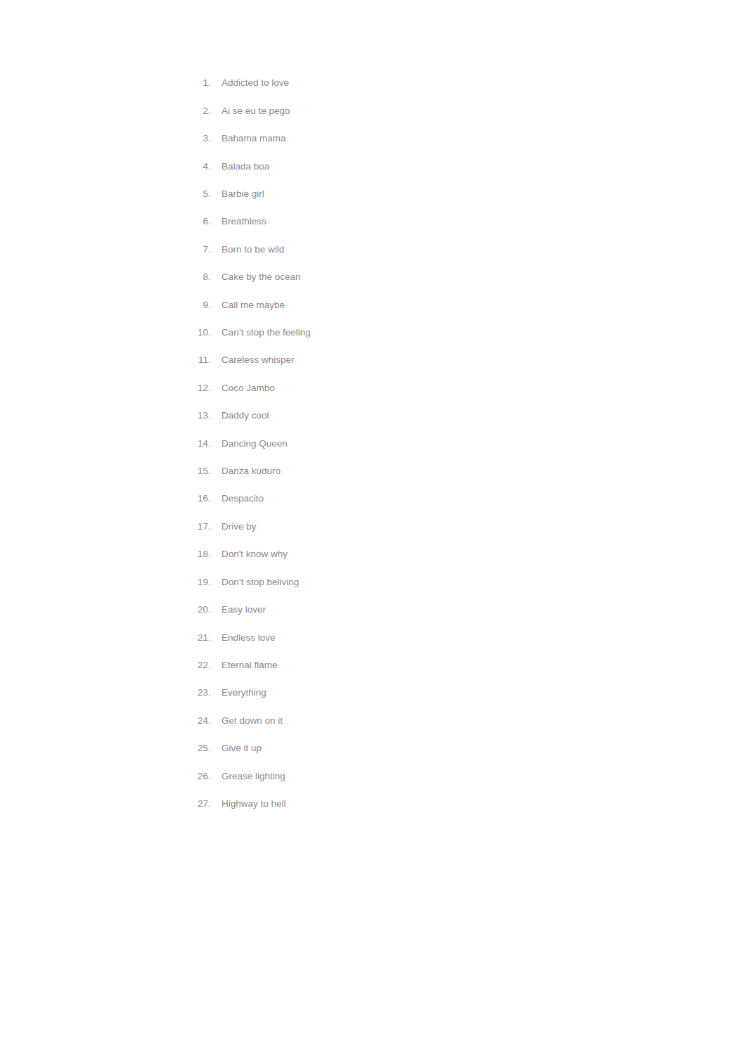Addicted to love
Ai se eu te pego
Bahama mama
Balada boa
Barbie girl
Breathless
Born to be wild
Cake by the ocean
Call me maybe
Can’t stop the feeling
Careless whisper
Coco Jambo
Daddy cool
Dancing Queen
Danza kuduro
Despacito
Drive by
Don't know why
Don’t stop beliving
Easy lover
Endless love
Eternal flame
Everything
Get down on it
Give it up
Grease lighting
Highway to hell